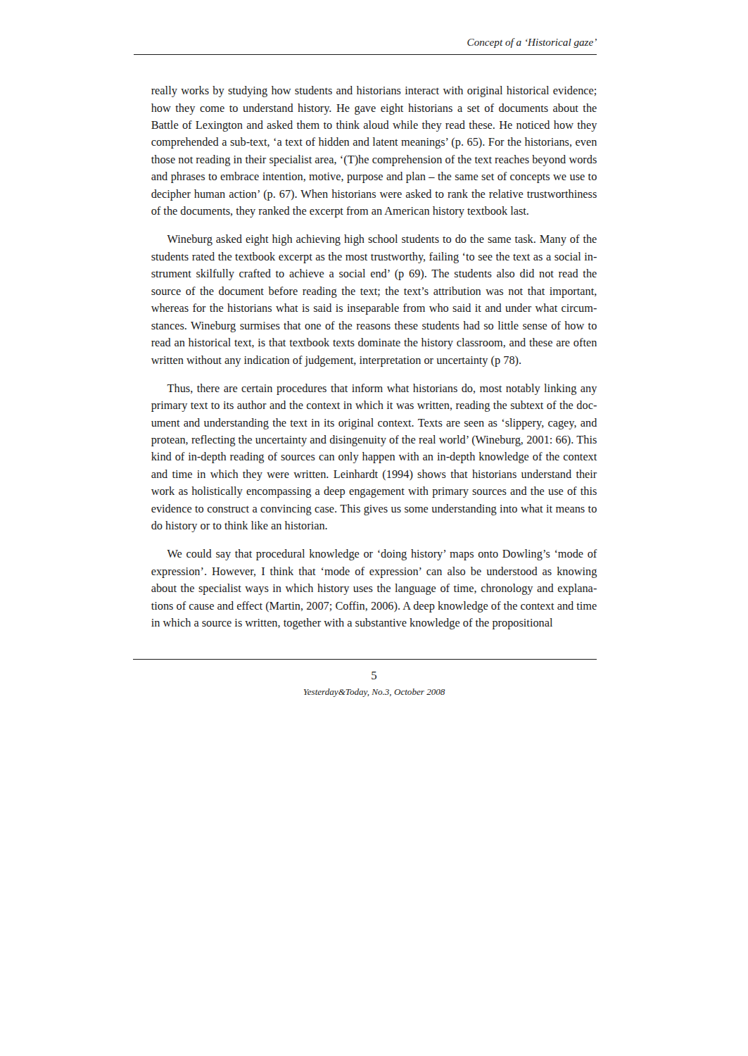Concept of a ‘Historical gaze’
really works by studying how students and historians interact with original historical evidence; how they come to understand history. He gave eight historians a set of documents about the Battle of Lexington and asked them to think aloud while they read these. He noticed how they comprehended a sub-text, ‘a text of hidden and latent meanings’ (p. 65). For the historians, even those not reading in their specialist area, ‘(T)he comprehension of the text reaches beyond words and phrases to embrace intention, motive, purpose and plan – the same set of concepts we use to decipher human action’ (p. 67). When historians were asked to rank the relative trustworthiness of the documents, they ranked the excerpt from an American history textbook last.
Wineburg asked eight high achieving high school students to do the same task. Many of the students rated the textbook excerpt as the most trustworthy, failing ‘to see the text as a social instrument skilfully crafted to achieve a social end’ (p 69). The students also did not read the source of the document before reading the text; the text’s attribution was not that important, whereas for the historians what is said is inseparable from who said it and under what circumstances. Wineburg surmises that one of the reasons these students had so little sense of how to read an historical text, is that textbook texts dominate the history classroom, and these are often written without any indication of judgement, interpretation or uncertainty (p 78).
Thus, there are certain procedures that inform what historians do, most notably linking any primary text to its author and the context in which it was written, reading the subtext of the document and understanding the text in its original context. Texts are seen as ‘slippery, cagey, and protean, reflecting the uncertainty and disingenuity of the real world’ (Wineburg, 2001: 66). This kind of in-depth reading of sources can only happen with an in-depth knowledge of the context and time in which they were written. Leinhardt (1994) shows that historians understand their work as holistically encompassing a deep engagement with primary sources and the use of this evidence to construct a convincing case. This gives us some understanding into what it means to do history or to think like an historian.
We could say that procedural knowledge or ‘doing history’ maps onto Dowling’s ‘mode of expression’. However, I think that ‘mode of expression’ can also be understood as knowing about the specialist ways in which history uses the language of time, chronology and explanations of cause and effect (Martin, 2007; Coffin, 2006). A deep knowledge of the context and time in which a source is written, together with a substantive knowledge of the propositional
5
Yesterday&Today, No.3, October 2008